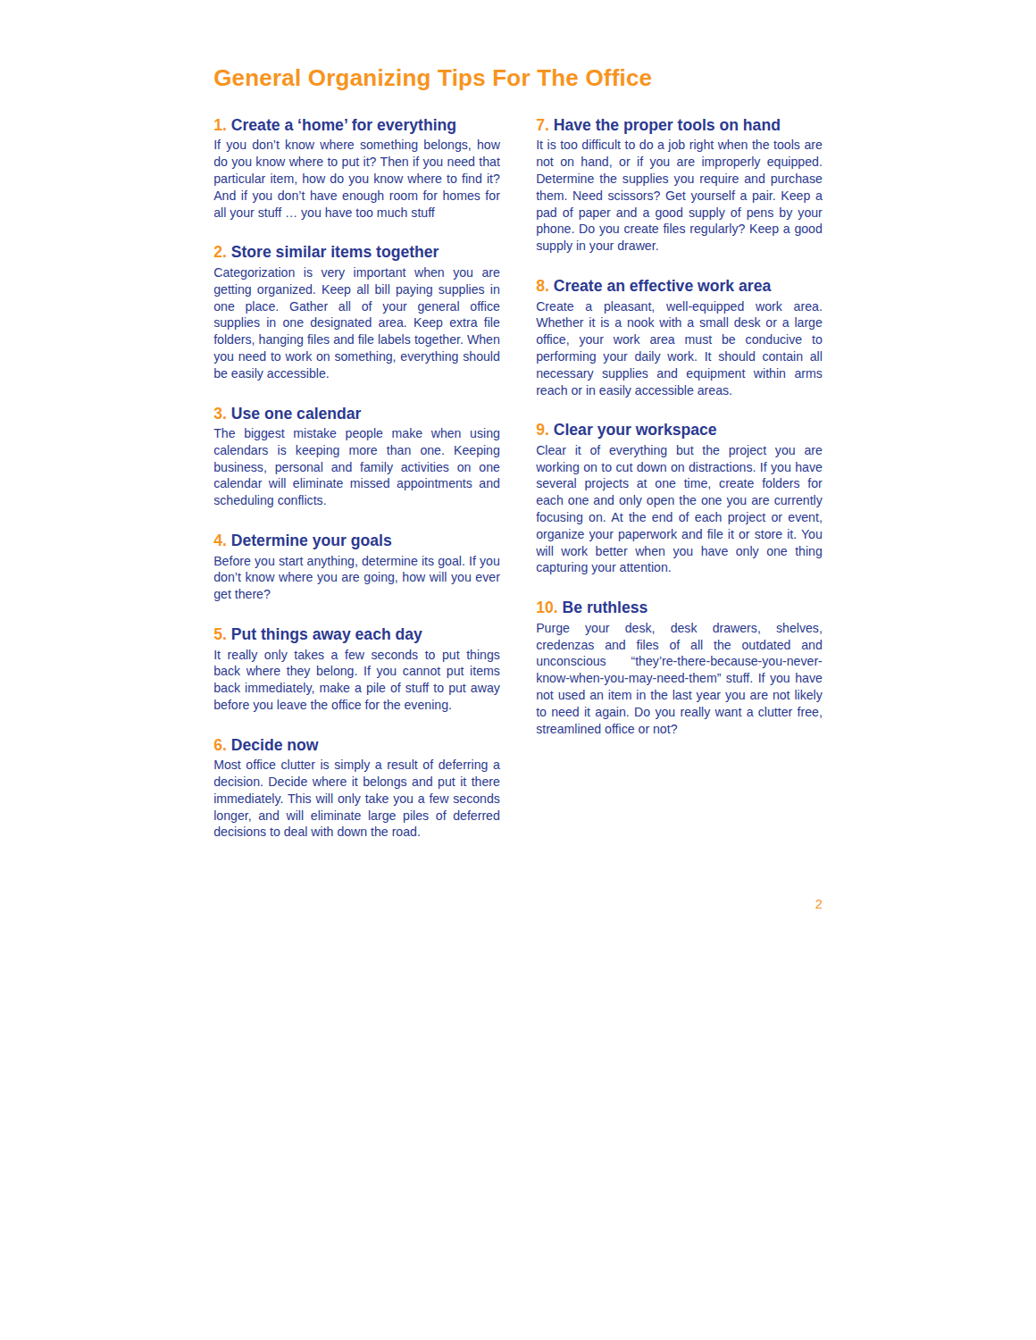General Organizing Tips For The Office
1. Create a ‘home’ for everything
If you don’t know where something belongs, how do you know where to put it? Then if you need that particular item, how do you know where to find it? And if you don’t have enough room for homes for all your stuff … you have too much stuff
2. Store similar items together
Categorization is very important when you are getting organized. Keep all bill paying supplies in one place. Gather all of your general office supplies in one designated area. Keep extra file folders, hanging files and file labels together. When you need to work on something, everything should be easily accessible.
3. Use one calendar
The biggest mistake people make when using calendars is keeping more than one. Keeping business, personal and family activities on one calendar will eliminate missed appointments and scheduling conflicts.
4. Determine your goals
Before you start anything, determine its goal. If you don’t know where you are going, how will you ever get there?
5. Put things away each day
It really only takes a few seconds to put things back where they belong. If you cannot put items back immediately, make a pile of stuff to put away before you leave the office for the evening.
6. Decide now
Most office clutter is simply a result of deferring a decision. Decide where it belongs and put it there immediately. This will only take you a few seconds longer, and will eliminate large piles of deferred decisions to deal with down the road.
7. Have the proper tools on hand
It is too difficult to do a job right when the tools are not on hand, or if you are improperly equipped. Determine the supplies you require and purchase them. Need scissors? Get yourself a pair. Keep a pad of paper and a good supply of pens by your phone. Do you create files regularly? Keep a good supply in your drawer.
8. Create an effective work area
Create a pleasant, well-equipped work area. Whether it is a nook with a small desk or a large office, your work area must be conducive to performing your daily work. It should contain all necessary supplies and equipment within arms reach or in easily accessible areas.
9. Clear your workspace
Clear it of everything but the project you are working on to cut down on distractions. If you have several projects at one time, create folders for each one and only open the one you are currently focusing on. At the end of each project or event, organize your paperwork and file it or store it. You will work better when you have only one thing capturing your attention.
10. Be ruthless
Purge your desk, desk drawers, shelves, credenzas and files of all the outdated and unconscious “they’re-there-because-you-never-know-when-you-may-need-them” stuff. If you have not used an item in the last year you are not likely to need it again. Do you really want a clutter free, streamlined office or not?
2